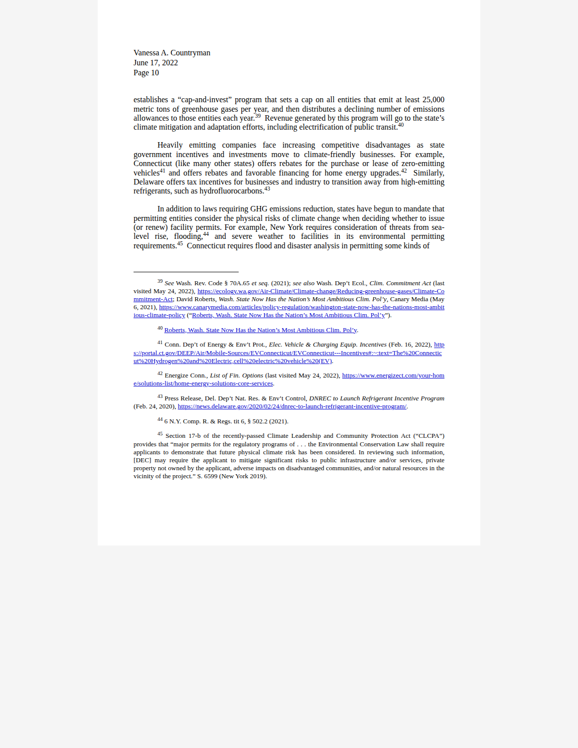Vanessa A. Countryman
June 17, 2022
Page 10
establishes a “cap-and-invest” program that sets a cap on all entities that emit at least 25,000 metric tons of greenhouse gases per year, and then distributes a declining number of emissions allowances to those entities each year.39 Revenue generated by this program will go to the state’s climate mitigation and adaptation efforts, including electrification of public transit.40
Heavily emitting companies face increasing competitive disadvantages as state government incentives and investments move to climate-friendly businesses. For example, Connecticut (like many other states) offers rebates for the purchase or lease of zero-emitting vehicles41 and offers rebates and favorable financing for home energy upgrades.42 Similarly, Delaware offers tax incentives for businesses and industry to transition away from high-emitting refrigerants, such as hydrofluorocarbons.43
In addition to laws requiring GHG emissions reduction, states have begun to mandate that permitting entities consider the physical risks of climate change when deciding whether to issue (or renew) facility permits. For example, New York requires consideration of threats from sea-level rise, flooding,44 and severe weather to facilities in its environmental permitting requirements.45 Connecticut requires flood and disaster analysis in permitting some kinds of
39 See Wash. Rev. Code § 70A.65 et seq. (2021); see also Wash. Dep’t Ecol., Clim. Commitment Act (last visited May 24, 2022), https://ecology.wa.gov/Air-Climate/Climate-change/Reducing-greenhouse-gases/Climate-Commitment-Act; David Roberts, Wash. State Now Has the Nation’s Most Ambitious Clim. Pol’y, Canary Media (May 6, 2021), https://www.canarymedia.com/articles/policy-regulation/washington-state-now-has-the-nations-most-ambitious-climate-policy (“Roberts, Wash. State Now Has the Nation’s Most Ambitious Clim. Pol’y”).
40 Roberts, Wash. State Now Has the Nation’s Most Ambitious Clim. Pol’y.
41 Conn. Dep’t of Energy & Env’t Prot., Elec. Vehicle & Charging Equip. Incentives (Feb. 16, 2022), https://portal.ct.gov/DEEP/Air/Mobile-Sources/EVConnecticut/EVConnecticut---Incentives#:~:text=The%20Connecticut%20Hydrogen%20and%20Electric,cell%20electric%20vehicle%20(EV).
42 Energize Conn., List of Fin. Options (last visited May 24, 2022), https://www.energizect.com/your-home/solutions-list/home-energy-solutions-core-services.
43 Press Release, Del. Dep’t Nat. Res. & Env’t Control, DNREC to Launch Refrigerant Incentive Program (Feb. 24, 2020), https://news.delaware.gov/2020/02/24/dnrec-to-launch-refrigerant-incentive-program/.
44 6 N.Y. Comp. R. & Regs. tit 6, § 502.2 (2021).
45 Section 17-b of the recently-passed Climate Leadership and Community Protection Act (“CLCPA”) provides that “major permits for the regulatory programs of . . . the Environmental Conservation Law shall require applicants to demonstrate that future physical climate risk has been considered. In reviewing such information, [DEC] may require the applicant to mitigate significant risks to public infrastructure and/or services, private property not owned by the applicant, adverse impacts on disadvantaged communities, and/or natural resources in the vicinity of the project.” S. 6599 (New York 2019).